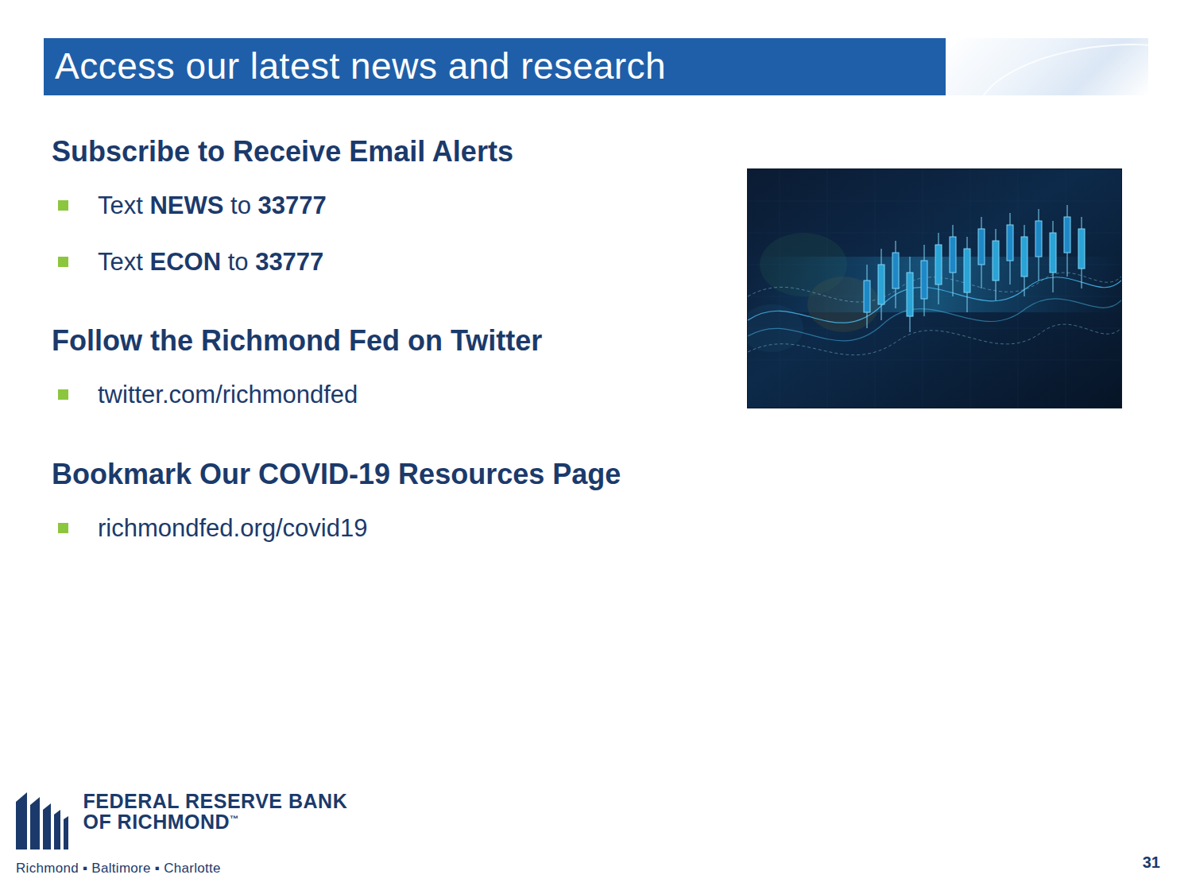Access our latest news and research
Subscribe to Receive Email Alerts
Text NEWS to 33777
Text ECON to 33777
Follow the Richmond Fed on Twitter
twitter.com/richmondfed
Bookmark Our COVID-19 Resources Page
richmondfed.org/covid19
FEDERAL RESERVE BANK
OF RICHMOND™
Richmond ▪ Baltimore ▪ Charlotte
31